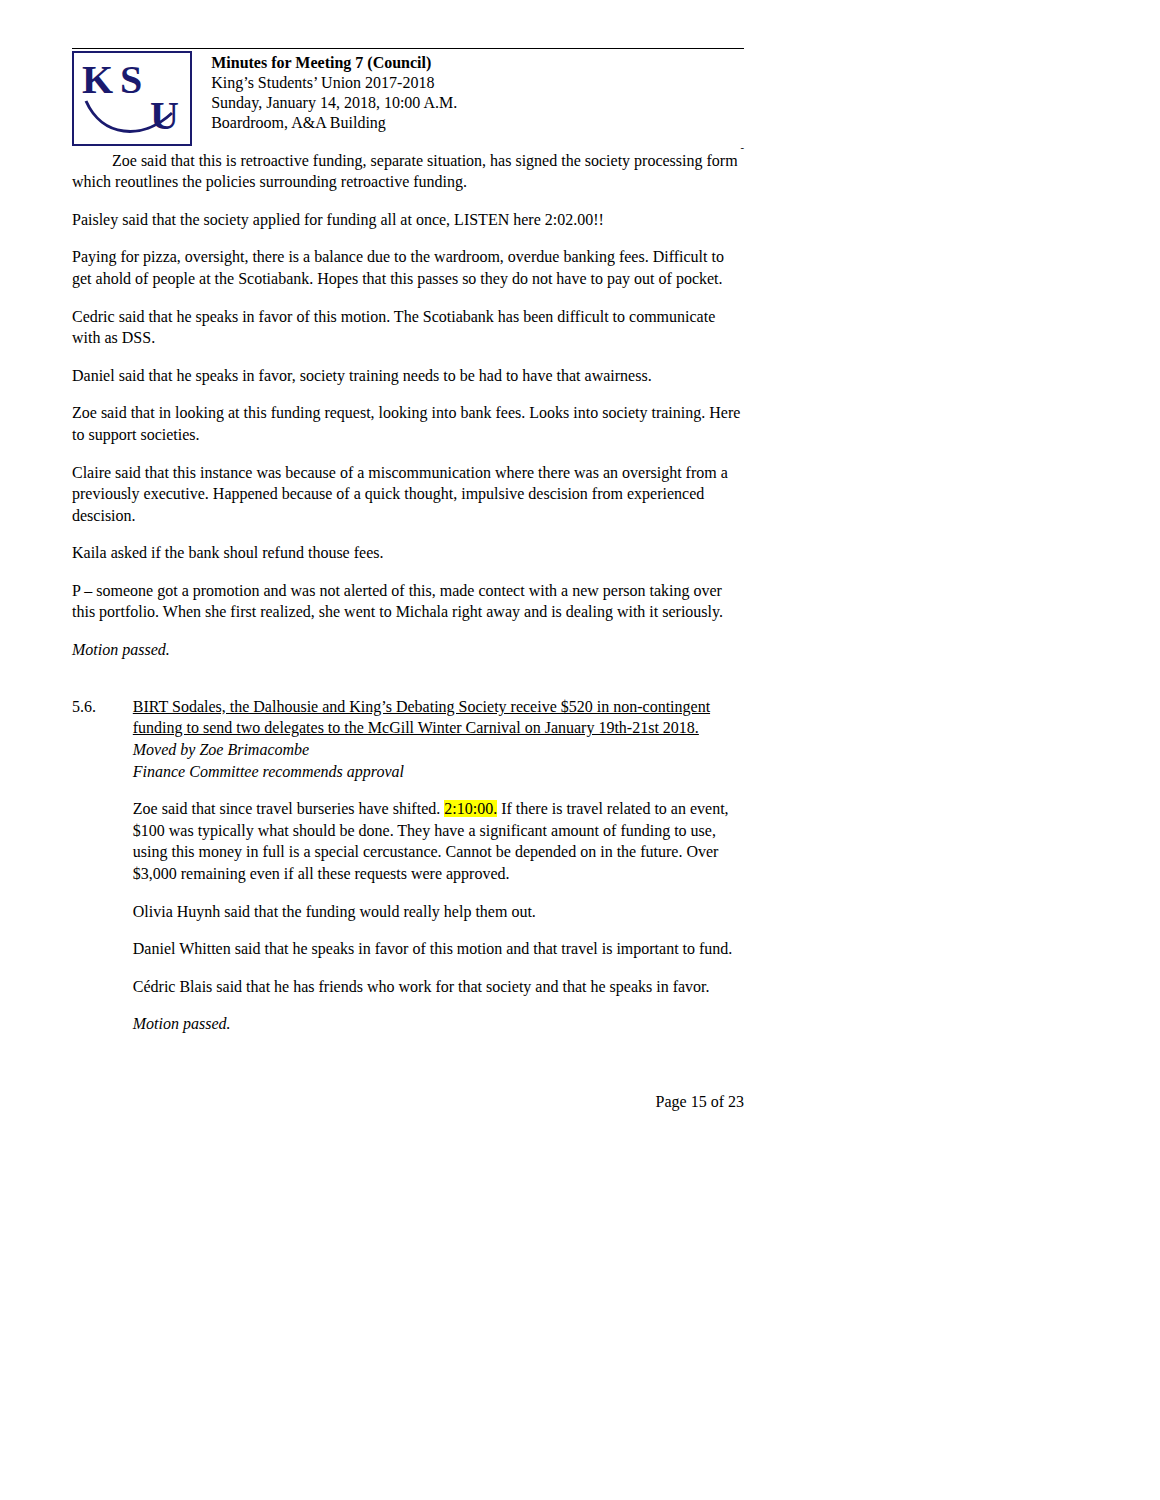K S U
Minutes for Meeting 7 (Council)
King’s Students’ Union 2017-2018
Sunday, January 14, 2018, 10:00 A.M.
Boardroom, A&A Building
‑
Zoe said that this is retroactive funding, separate situation, has signed the society processing form which reoutlines the policies surrounding retroactive funding.
Paisley said that the society applied for funding all at once, LISTEN here 2:02.00!!
Paying for pizza, oversight, there is a balance due to the wardroom, overdue banking fees. Difficult to get ahold of people at the Scotiabank. Hopes that this passes so they do not have to pay out of pocket.
Cedric said that he speaks in favor of this motion. The Scotiabank has been difficult to communicate with as DSS.
Daniel said that he speaks in favor, society training needs to be had to have that awairness.
Zoe said that in looking at this funding request, looking into bank fees. Looks into society training. Here to support societies.
Claire said that this instance was because of a miscommunication where there was an oversight from a previously executive. Happened because of a quick thought, impulsive descision from experienced descision.
Kaila asked if the bank shoul refund thouse fees.
P – someone got a promotion and was not alerted of this, made contect with a new person taking over this portfolio. When she first realized, she went to Michala right away and is dealing with it seriously.
Motion passed.
5.6.
BIRT Sodales, the Dalhousie and King’s Debating Society receive $520 in non-contingent funding to send two delegates to the McGill Winter Carnival on January 19th-21st 2018. Moved by Zoe Brimacombe Finance Committee recommends approval
Zoe said that since travel burseries have shifted. 2:10:00. If there is travel related to an event, $100 was typically what should be done. They have a significant amount of funding to use, using this money in full is a special cercustance. Cannot be depended on in the future. Over $3,000 remaining even if all these requests were approved.
Olivia Huynh said that the funding would really help them out.
Daniel Whitten said that he speaks in favor of this motion and that travel is important to fund.
Cédric Blais said that he has friends who work for that society and that he speaks in favor.
Motion passed.
Page 15 of 23